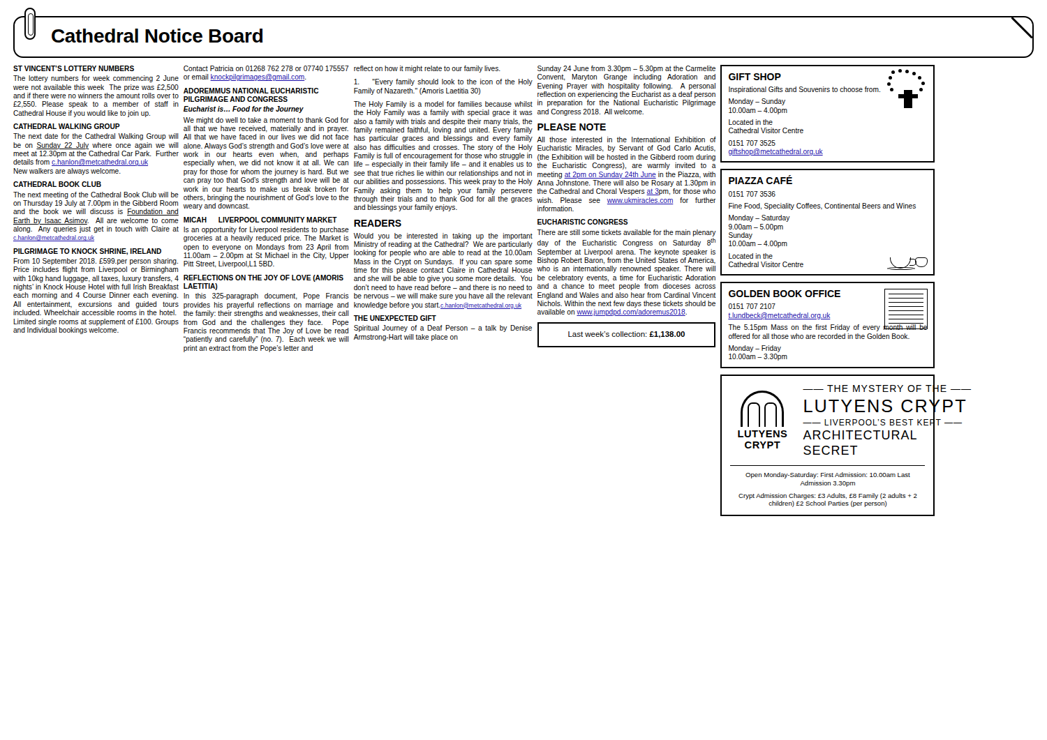Cathedral Notice Board
St Vincent’s Lottery Numbers
The lottery numbers for week commencing 2 June were not available this week The prize was £2,500 and if there were no winners the amount rolls over to £2,550. Please speak to a member of staff in Cathedral House if you would like to join up.
Cathedral Walking Group
The next date for the Cathedral Walking Group will be on Sunday 22 July where once again we will meet at 12.30pm at the Cathedral Car Park. Further details from c.hanlon@metcathedral.org.uk
New walkers are always welcome.
Cathedral Book Club
The next meeting of the Cathedral Book Club will be on Thursday 19 July at 7.00pm in the Gibberd Room and the book we will discuss is Foundation and Earth by Isaac Asimov. All are welcome to come along. Any queries just get in touch with Claire at c.hanlon@metcathedral.org.uk
Pilgrimage to Knock Shrine, Ireland
From 10 September 2018. £599.per person sharing. Price includes flight from Liverpool or Birmingham with 10kg hand luggage, all taxes, luxury transfers, 4 nights’ in Knock House Hotel with full Irish Breakfast each morning and 4 Course Dinner each evening. All entertainment, excursions and guided tours included. Wheelchair accessible rooms in the hotel. Limited single rooms at supplement of £100. Groups and Individual bookings welcome.
Contact Patricia on 01268 762 278 or 07740 175557 or email knockpilgrimages@gmail.com.
Adoremmus National Eucharistic Pilgrimage and Congress
Eucharist is… Food for the Journey
We might do well to take a moment to thank God for all that we have received, materially and in prayer. All that we have faced in our lives we did not face alone. Always God’s strength and God’s love were at work in our hearts even when, and perhaps especially when, we did not know it at all. We can pray for those for whom the journey is hard. But we can pray too that God’s strength and love will be at work in our hearts to make us break broken for others, bringing the nourishment of God’s love to the weary and downcast.
Micah Liverpool Community Market
Is an opportunity for Liverpool residents to purchase groceries at a heavily reduced price. The Market is open to everyone on Mondays from 23 April from 11.00am – 2.00pm at St Michael in the City, Upper Pitt Street, Liverpool,L1 5BD.
Reflections on the Joy of Love (Amoris Laetitia)
In this 325-paragraph document, Pope Francis provides his prayerful reflections on marriage and the family: their strengths and weaknesses, their call from God and the challenges they face. Pope Francis recommends that The Joy of Love be read “patiently and carefully” (no. 7). Each week we will print an extract from the Pope’s letter and
reflect on how it might relate to our family lives.
1. "Every family should look to the icon of the Holy Family of Nazareth." (Amoris Laetitia 30)
The Holy Family is a model for families because whilst the Holy Family was a family with special grace it was also a family with trials and despite their many trials, the family remained faithful, loving and united. Every family has particular graces and blessings and every family also has difficulties and crosses. The story of the Holy Family is full of encouragement for those who struggle in life – especially in their family life – and it enables us to see that true riches lie within our relationships and not in our abilities and possessions. This week pray to the Holy Family asking them to help your family persevere through their trials and to thank God for all the graces and blessings your family enjoys.
Readers
Would you be interested in taking up the important Ministry of reading at the Cathedral? We are particularly looking for people who are able to read at the 10.00am Mass in the Crypt on Sundays. If you can spare some time for this please contact Claire in Cathedral House and she will be able to give you some more details. You don’t need to have read before – and there is no need to be nervous – we will make sure you have all the relevant knowledge before you start.c.hanlon@metcathedral.org.uk
The Unexpected Gift
Spiritual Journey of a Deaf Person – a talk by Denise Armstrong-Hart will take place on
Sunday 24 June from 3.30pm – 5.30pm at the Carmelite Convent, Maryton Grange including Adoration and Evening Prayer with hospitality following. A personal reflection on experiencing the Eucharist as a deaf person in preparation for the National Eucharistic Pilgrimage and Congress 2018. All welcome.
Please Note
All those interested in the International Exhibition of Eucharistic Miracles, by Servant of God Carlo Acutis, (the Exhibition will be hosted in the Gibberd room during the Eucharistic Congress), are warmly invited to a meeting at 2pm on Sunday 24th June in the Piazza, with Anna Johnstone. There will also be Rosary at 1.30pm in the Cathedral and Choral Vespers at 3pm, for those who wish. Please see www.ukmiracles.com for further information.
Eucharistic Congress
There are still some tickets available for the main plenary day of the Eucharistic Congress on Saturday 8th September at Liverpool arena. The keynote speaker is Bishop Robert Baron, from the United States of America, who is an internationally renowned speaker. There will be celebratory events, a time for Eucharistic Adoration and a chance to meet people from dioceses across England and Wales and also hear from Cardinal Vincent Nichols. Within the next few days these tickets should be available on www.jumpdpd.com/adoremus2018.
Last week’s collection: £1,138.00
GIFT SHOP
Inspirational Gifts and Souvenirs to choose from.
Monday – Sunday
10.00am – 4.00pm
Located in the
Cathedral Visitor Centre
0151 707 3525
giftshop@metcathedral.org.uk
PIAZZA CAFÉ
0151 707 3536
Fine Food, Speciality Coffees, Continental Beers and Wines
Monday – Saturday
9.00am – 5.00pm
Sunday
10.00am – 4.00pm
Located in the
Cathedral Visitor Centre
GOLDEN BOOK OFFICE
0151 707 2107
t.lundbeck@metcathedral.org.uk
The 5.15pm Mass on the first Friday of every month will be offered for all those who are recorded in the Golden Book.
Monday – Friday
10.00am – 3.30pm
LUTYENS
CRYPT
—— THE MYSTERY OF THE ——
LUTYENS CRYPT
—— LIVERPOOL’S BEST KEPT ——
ARCHITECTURAL SECRET
Open Monday-Saturday: First Admission: 10.00am Last Admission 3.30pm
Crypt Admission Charges: £3 Adults, £8 Family (2 adults + 2 children) £2 School Parties (per person)